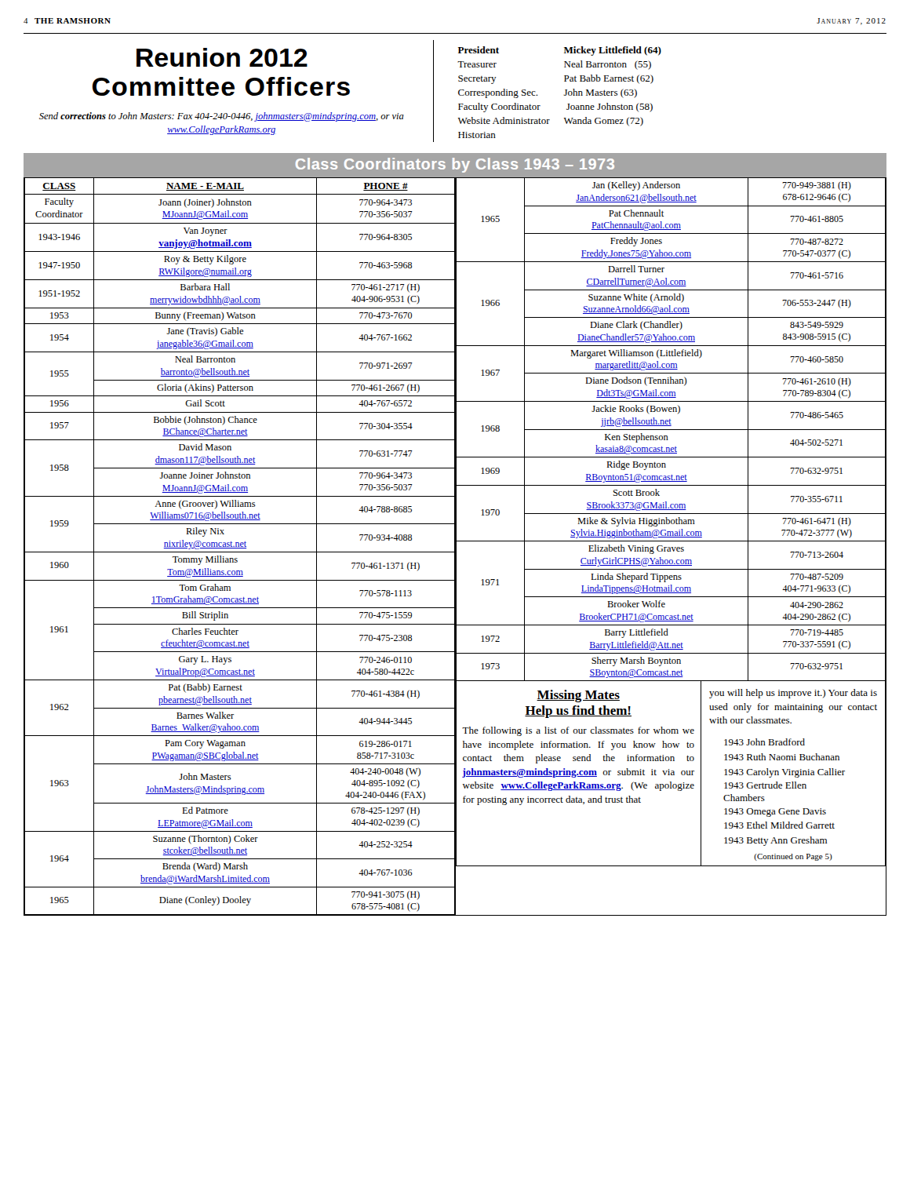4 THE RAMSHORN
January 7, 2012
Reunion 2012Committee Officers
Send corrections to John Masters: Fax 404-240-0446, johnmasters@mindspring.com, or via www.CollegeParkRams.org
| President | M ickey Littlefield (64) |
| Treasurer | Neal Barronton (55) |
| Secretary | Pat Babb Earnest (62) |
| Corresponding Sec. | John Masters (63) |
| Faculty Coordinator | Joanne Johnston (58) |
| Website Administrator | Wanda Gomez (72) |
| Historian | |
Class Coordinators by Class 1943 – 1973
| CLASS | NAME - E-MAIL | PHONE # |
| --- | --- | --- |
| Faculty Coordinator | Joann (Joiner) Johnston MJoannJ@GMail.com | 770-964-3473 770-356-5037 |
| 1943-1946 | Van Joyner vanjoy@hotmail.com | 770-964-8305 |
| 1947-1950 | Roy & Betty Kilgore RWKilgore@numail.org | 770-463-5968 |
| 1951-1952 | Barbara Hall merrywidowbdhhh@aol.com | 770-461-2717 (H) 404-906-9531 (C) |
| 1953 | Bunny (Freeman) Watson | 770-473-7670 |
| 1954 | Jane (Travis) Gable janegable36@Gmail.com | 404-767-1662 |
| 1955 | Neal Barronton barronto@bellsouth.net | 770-971-2697 |
| Gloria (Akins) Patterson | 770-461-2667 (H) |
| 1956 | Gail Scott | 404-767-6572 |
| 1957 | Bobbie (Johnston) Chance BChance@Charter.net | 770-304-3554 |
| 1958 | David Mason dmason117@bellsouth.net | 770-631-7747 |
| Joanne Joiner Johnston MJoannJ@GMail.com | 770-964-3473 770-356-5037 |
| 1959 | Anne (Groover) Williams Williams0716@bellsouth.net | 404-788-8685 |
| Riley Nix nixriley@comcast.net | 770-934-4088 |
| 1960 | Tommy Millians Tom@Millians.com | 770-461-1371 (H) |
| 1961 | Tom Graham 1TomGraham@Comcast.net | 770-578-1113 |
| Bill Striplin | 770-475-1559 |
| Charles Feuchter cfeuchter@comcast.net | 770-475-2308 |
| Gary L. Hays VirtualProp@Comcast.net | 770-246-0110 404-580-4422c |
| 1962 | Pat (Babb) Earnest pbearnest@bellsouth.net | 770-461-4384 (H) |
| Barnes Walker Barnes_Walker@yahoo.com | 404-944-3445 |
| 1963 | Pam Cory Wagaman PWagaman@SBCglobal.net | 619-286-0171 858-717-3103c |
| John Masters JohnMasters@Mindspring.com | 404-240-0048 (W) 404-895-1092 (C) 404-240-0446 (FAX) |
| Ed Patmore LEPatmore@GMail.com | 678-425-1297 (H) 404-402-0239 (C) |
| 1964 | Suzanne (Thornton) Coker stcoker@bellsouth.net | 404-252-3254 |
| Brenda (Ward) Marsh brenda@iWardMarshLimited.com | 404-767-1036 |
| 1965 | Diane (Conley) Dooley | 770-941-3075 (H) 678-575-4081 (C) |
| 1965 | Jan (Kelley) Anderson JanAnderson621@bellsouth.net | 770-949-3881 (H) 678-612-9646 (C) |
| Pat Chennault PatChennault@aol.com | 770-461-8805 |
| Freddy Jones Freddy.Jones75@Yahoo.com | 770-487-8272 770-547-0377 (C) |
| 1966 | Darrell Turner CDarrellTurner@Aol.com | 770-461-5716 |
| Suzanne White (Arnold) SuzanneArnold66@aol.com | 706-553-2447 (H) |
| Diane Clark (Chandler) DianeChandler57@Yahoo.com | 843-549-5929 843-908-5915 (C) |
| 1967 | Margaret Williamson (Littlefield) margaretlitt@aol.com | 770-460-5850 |
| Diane Dodson (Tennihan) Ddt3Ts@GMail.com | 770-461-2610 (H) 770-789-8304 (C) |
| 1968 | Jackie Rooks (Bowen) jjrb@bellsouth.net | 770-486-5465 |
| Ken Stephenson kasaia8@comcast.net | 404-502-5271 |
| 1969 | Ridge Boynton RBoynton51@comcast.net | 770-632-9751 |
| 1970 | Scott Brook SBrook3373@GMail.com | 770-355-6711 |
| Mike & Sylvia Higginbotham Sylvia.Higginbotham@Gmail.com | 770-461-6471 (H) 770-472-3777 (W) |
| 1971 | Elizabeth Vining Graves CurlyGirlCPHS@Yahoo.com | 770-713-2604 |
| Linda Shepard Tippens LindaTippens@Hotmail.com | 770-487-5209 404-771-9633 (C) |
| Brooker Wolfe BrookerCPH71@Comcast.net | 404-290-2862 404-290-2862 (C) |
| 1972 | Barry Littlefield BarryLittlefield@Att.net | 770-719-4485 770-337-5591 (C) |
| 1973 | Sherry Marsh Boynton SBoynton@Comcast.net | 770-632-9751 |
Missing Mates
Help us find them!
The following is a list of our classmates for whom we have incomplete information. If you know how to contact them please send the information to johnmasters@mindspring.com or submit it via our website www.CollegeParkRams.org. (We apologize for posting any incorrect data, and trust that
you will help us improve it.) Your data is used only for maintaining our contact with our classmates.
1943 John Bradford
1943 Ruth Naomi Buchanan
1943 Carolyn Virginia Callier
1943 Gertrude Ellen
Chambers
1943 Omega Gene Davis
1943 Ethel Mildred Garrett
1943 Betty Ann Gresham
(Continued on Page 5)